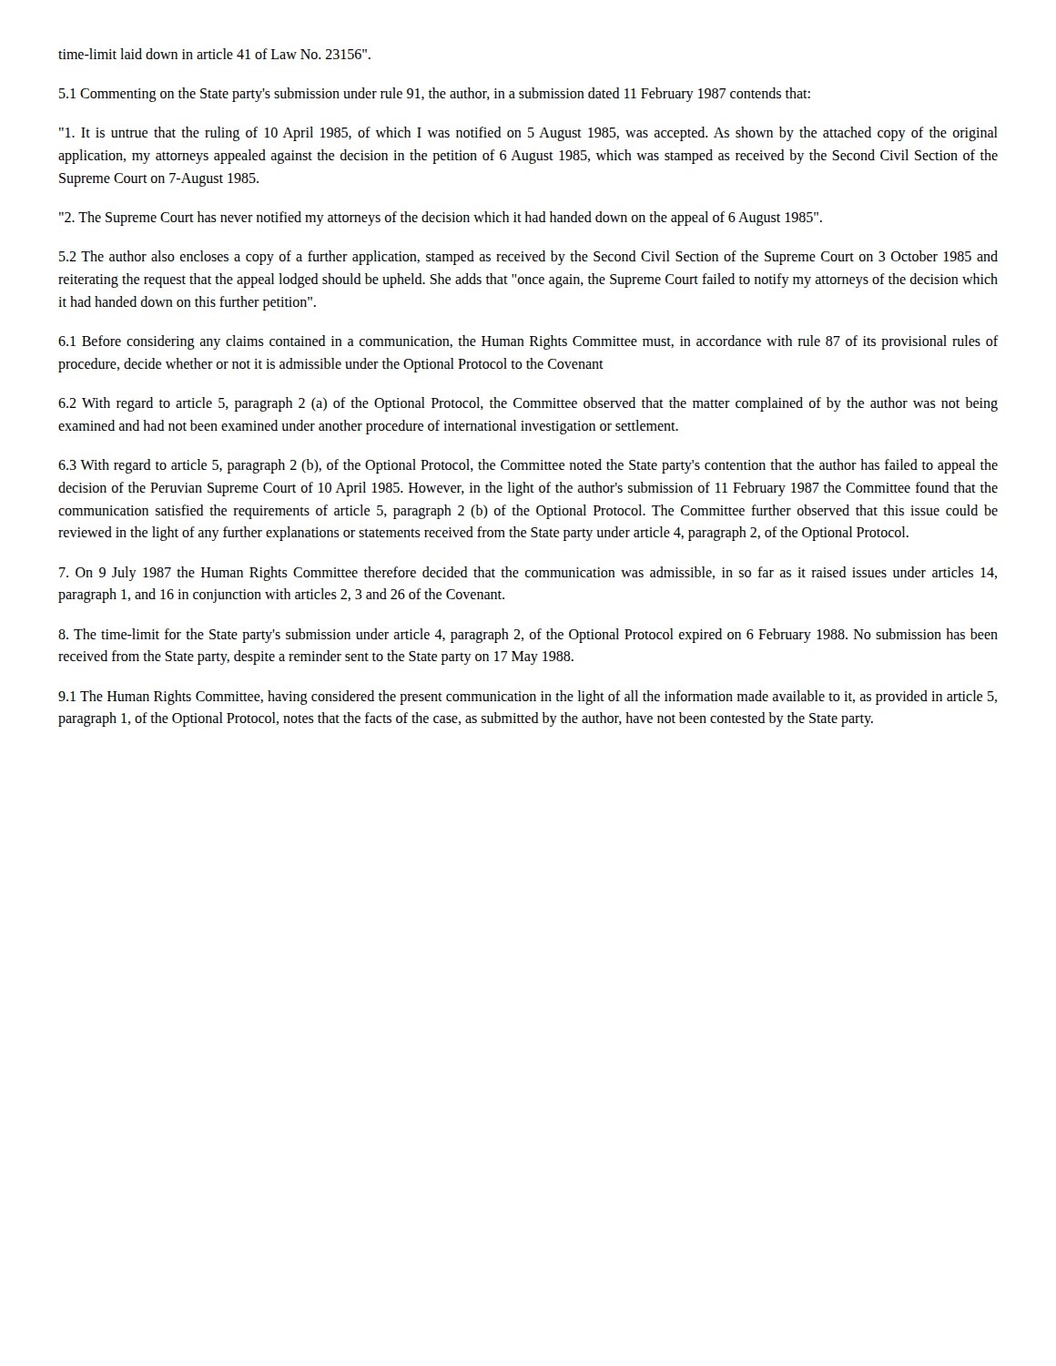time-limit laid down in article 41 of Law No. 23156".
5.1 Commenting on the State party's submission under rule 91, the author, in a submission dated 11 February 1987 contends that:
"1. It is untrue that the ruling of 10 April 1985, of which I was notified on 5 August 1985, was accepted. As shown by the attached copy of the original application, my attorneys appealed against the decision in the petition of 6 August 1985, which was stamped as received by the Second Civil Section of the Supreme Court on 7-August 1985.
"2. The Supreme Court has never notified my attorneys of the decision which it had handed down on the appeal of 6 August 1985".
5.2 The author also encloses a copy of a further application, stamped as received by the Second Civil Section of the Supreme Court on 3 October 1985 and reiterating the request that the appeal lodged should be upheld. She adds that "once again, the Supreme Court failed to notify my attorneys of the decision which it had handed down on this further petition".
6.1 Before considering any claims contained in a communication, the Human Rights Committee must, in accordance with rule 87 of its provisional rules of procedure, decide whether or not it is admissible under the Optional Protocol to the Covenant
6.2 With regard to article 5, paragraph 2 (a) of the Optional Protocol, the Committee observed that the matter complained of by the author was not being examined and had not been examined under another procedure of international investigation or settlement.
6.3 With regard to article 5, paragraph 2 (b), of the Optional Protocol, the Committee noted the State party's contention that the author has failed to appeal the decision of the Peruvian Supreme Court of 10 April 1985. However, in the light of the author's submission of 11 February 1987 the Committee found that the communication satisfied the requirements of article 5, paragraph 2 (b) of the Optional Protocol. The Committee further observed that this issue could be reviewed in the light of any further explanations or statements received from the State party under article 4, paragraph 2, of the Optional Protocol.
7. On 9 July 1987 the Human Rights Committee therefore decided that the communication was admissible, in so far as it raised issues under articles 14, paragraph 1, and 16 in conjunction with articles 2, 3 and 26 of the Covenant.
8. The time-limit for the State party's submission under article 4, paragraph 2, of the Optional Protocol expired on 6 February 1988. No submission has been received from the State party, despite a reminder sent to the State party on 17 May 1988.
9.1 The Human Rights Committee, having considered the present communication in the light of all the information made available to it, as provided in article 5, paragraph 1, of the Optional Protocol, notes that the facts of the case, as submitted by the author, have not been contested by the State party.